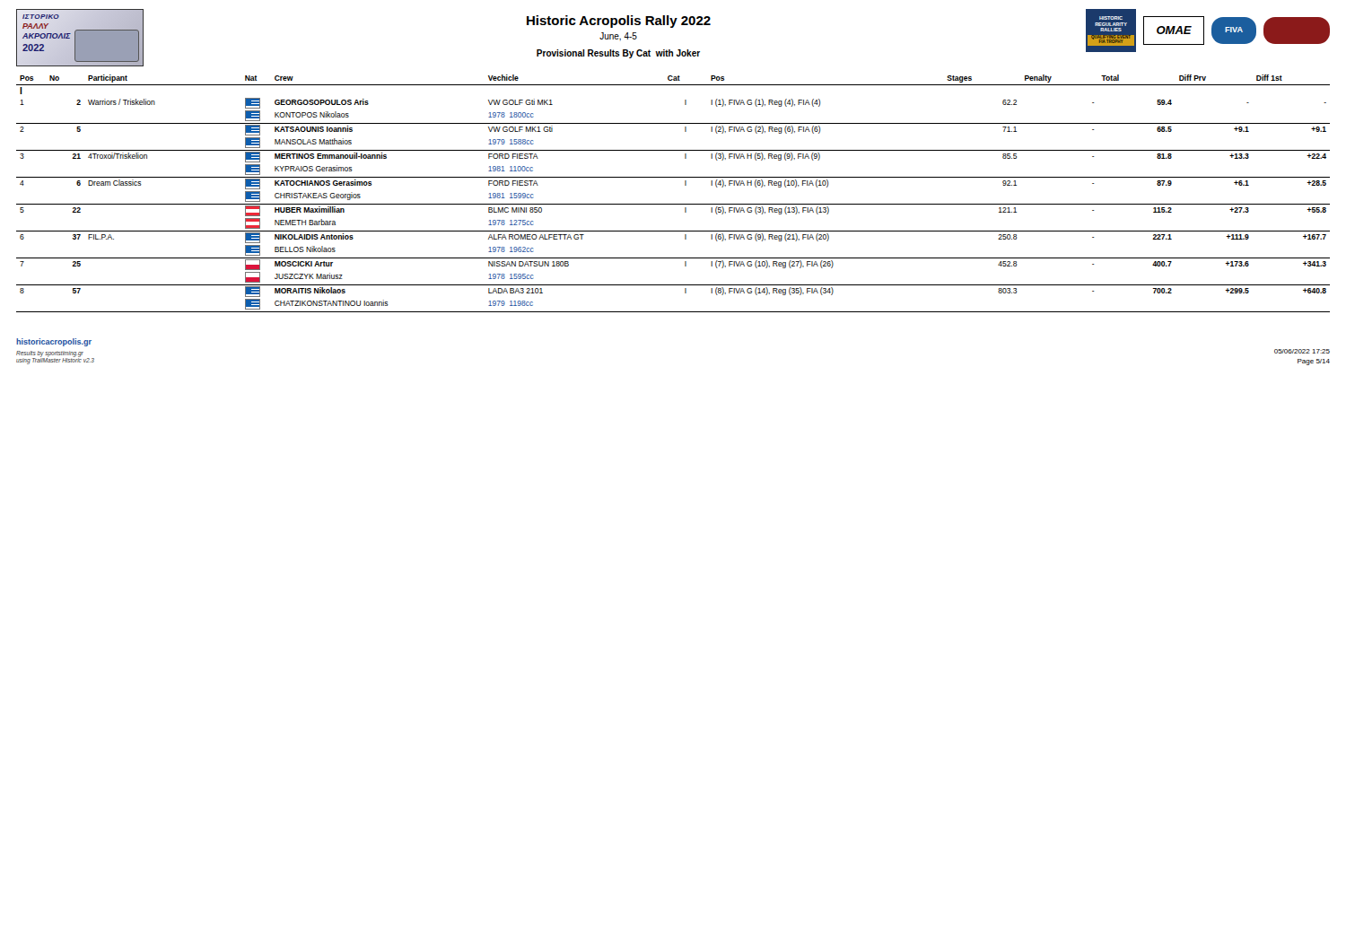ΙΣΤΟΡΙΚΟ
ΡΑΛΛΥ
ΑΚΡΟΠΟΛΙΣ
2022
Historic Acropolis Rally 2022
June, 4-5
Provisional Results By Cat with Joker
HISTORIC
REGULARITY
RALLIES
QUALIFYING EVENT
FIA TROPHY
OMAE
FIVA
| Pos | No | Participant | Nat | Crew | Vechicle | Cat | Pos | Stages | Penalty | Total | Diff Prv | Diff 1st |
| --- | --- | --- | --- | --- | --- | --- | --- | --- | --- | --- | --- | --- |
| I |
| 1 | 2 | Warriors / Triskelion | | GEORGOSOPOULOS Aris | VW GOLF Gti MK1 | I | I (1), FIVA G (1), Reg (4), FIA (4) | 62.2 | - | 59.4 | - | - |
| | | | | KONTOPOS Nikolaos | 1978 1800cc | | | | | | | |
| 2 | 5 | | | KATSAOUNIS Ioannis | VW GOLF MK1 Gti | I | I (2), FIVA G (2), Reg (6), FIA (6) | 71.1 | - | 68.5 | +9.1 | +9.1 |
| | | | | MANSOLAS Matthaios | 1979 1588cc | | | | | | | |
| 3 | 21 | 4Troxoi/Triskelion | | MERTINOS Emmanouil-Ioannis | FORD FIESTA | I | I (3), FIVA H (5), Reg (9), FIA (9) | 85.5 | - | 81.8 | +13.3 | +22.4 |
| | | | | KYPRAIOS Gerasimos | 1981 1100cc | | | | | | | |
| 4 | 6 | Dream Classics | | KATOCHIANOS Gerasimos | FORD FIESTA | I | I (4), FIVA H (6), Reg (10), FIA (10) | 92.1 | - | 87.9 | +6.1 | +28.5 |
| | | | | CHRISTAKEAS Georgios | 1981 1599cc | | | | | | | |
| 5 | 22 | | | HUBER Maximillian | BLMC MINI 850 | I | I (5), FIVA G (3), Reg (13), FIA (13) | 121.1 | - | 115.2 | +27.3 | +55.8 |
| | | | | NEMETH Barbara | 1978 1275cc | | | | | | | |
| 6 | 37 | FIL.P.A. | | NIKOLAIDIS Antonios | ALFA ROMEO ALFETTA GT | I | I (6), FIVA G (9), Reg (21), FIA (20) | 250.8 | - | 227.1 | +111.9 | +167.7 |
| | | | | BELLOS Nikolaos | 1978 1962cc | | | | | | | |
| 7 | 25 | | | MOSCICKI Artur | NISSAN DATSUN 180B | I | I (7), FIVA G (10), Reg (27), FIA (26) | 452.8 | - | 400.7 | +173.6 | +341.3 |
| | | | | JUSZCZYK Mariusz | 1978 1595cc | | | | | | | |
| 8 | 57 | | | MORAITIS Nikolaos | LADA BA3 2101 | I | I (8), FIVA G (14), Reg (35), FIA (34) | 803.3 | - | 700.2 | +299.5 | +640.8 |
| | | | | CHATZIKONSTANTINOU Ioannis | 1979 1198cc | | | | | | | |
historicacropolis.gr
Results by sportstiming.gr
using TrailMaster Historic v2.3
05/06/2022 17:25
Page 5/14